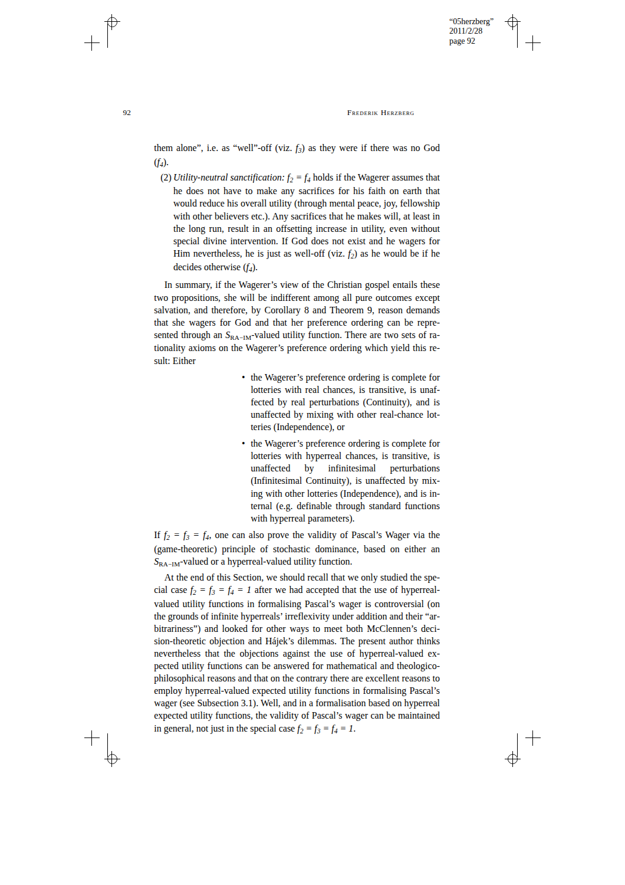“05herzberg”
2011/2/28
page 92
92 Frederik Herzberg
them alone”, i.e. as “well”-off (viz. f3) as they were if there was no God (f4).
(2) Utility-neutral sanctification: f2 = f4 holds if the Wagerer assumes that he does not have to make any sacrifices for his faith on earth that would reduce his overall utility (through mental peace, joy, fellowship with other believers etc.). Any sacrifices that he makes will, at least in the long run, result in an offsetting increase in utility, even without special divine intervention. If God does not exist and he wagers for Him nevertheless, he is just as well-off (viz. f2) as he would be if he decides otherwise (f4).
In summary, if the Wagerer’s view of the Christian gospel entails these two propositions, she will be indifferent among all pure outcomes except salvation, and therefore, by Corollary 8 and Theorem 9, reason demands that she wagers for God and that her preference ordering can be represented through an SRA−IM-valued utility function. There are two sets of rationality axioms on the Wagerer’s preference ordering which yield this result: Either
the Wagerer’s preference ordering is complete for lotteries with real chances, is transitive, is unaffected by real perturbations (Continuity), and is unaffected by mixing with other real-chance lotteries (Independence), or
the Wagerer’s preference ordering is complete for lotteries with hyperreal chances, is transitive, is unaffected by infinitesimal perturbations (Infinitesimal Continuity), is unaffected by mixing with other lotteries (Independence), and is internal (e.g. definable through standard functions with hyperreal parameters).
If f2 = f3 = f4, one can also prove the validity of Pascal’s Wager via the (game-theoretic) principle of stochastic dominance, based on either an SRA−IM-valued or a hyperreal-valued utility function.
At the end of this Section, we should recall that we only studied the special case f2 = f3 = f4 = 1 after we had accepted that the use of hyperreal-valued utility functions in formalising Pascal’s wager is controversial (on the grounds of infinite hyperreals’ irreflexivity under addition and their “arbitrariness”) and looked for other ways to meet both McClennen’s decision-theoretic objection and Hájek’s dilemmas. The present author thinks nevertheless that the objections against the use of hyperreal-valued expected utility functions can be answered for mathematical and theologico-philosophical reasons and that on the contrary there are excellent reasons to employ hyperreal-valued expected utility functions in formalising Pascal’s wager (see Subsection 3.1). Well, and in a formalisation based on hyperreal expected utility functions, the validity of Pascal’s wager can be maintained in general, not just in the special case f2 = f3 = f4 = 1.